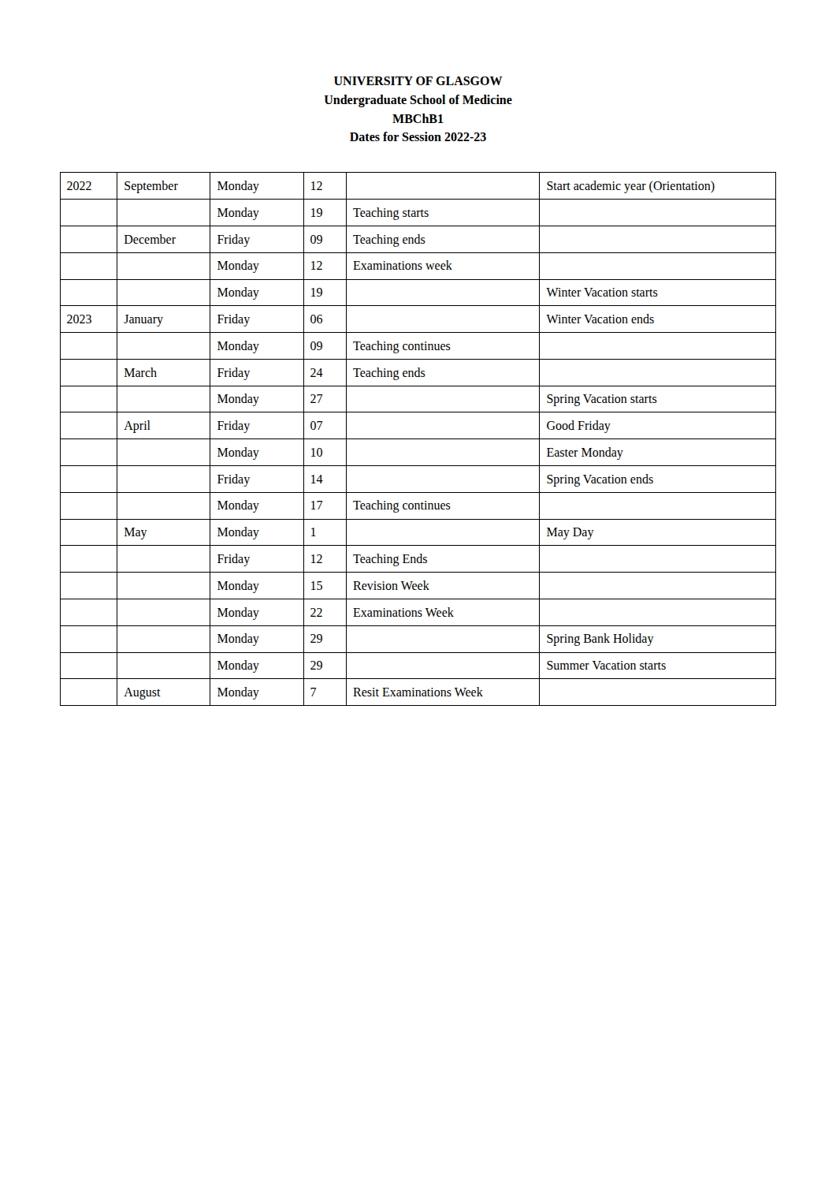UNIVERSITY OF GLASGOW
Undergraduate School of Medicine
MBChB1
Dates for Session 2022-23
| 2022 | September | Monday | 12 | | Start academic year (Orientation) |
| | | Monday | 19 | Teaching starts | |
| | December | Friday | 09 | Teaching ends | |
| | | Monday | 12 | Examinations week | |
| | | Monday | 19 | | Winter Vacation starts |
| 2023 | January | Friday | 06 | | Winter Vacation ends |
| | | Monday | 09 | Teaching continues | |
| | March | Friday | 24 | Teaching ends | |
| | | Monday | 27 | | Spring Vacation starts |
| | April | Friday | 07 | | Good Friday |
| | | Monday | 10 | | Easter Monday |
| | | Friday | 14 | | Spring Vacation ends |
| | | Monday | 17 | Teaching continues | |
| | May | Monday | 1 | | May Day |
| | | Friday | 12 | Teaching Ends | |
| | | Monday | 15 | Revision Week | |
| | | Monday | 22 | Examinations Week | |
| | | Monday | 29 | | Spring Bank Holiday |
| | | Monday | 29 | | Summer Vacation starts |
| | August | Monday | 7 | Resit Examinations Week | |